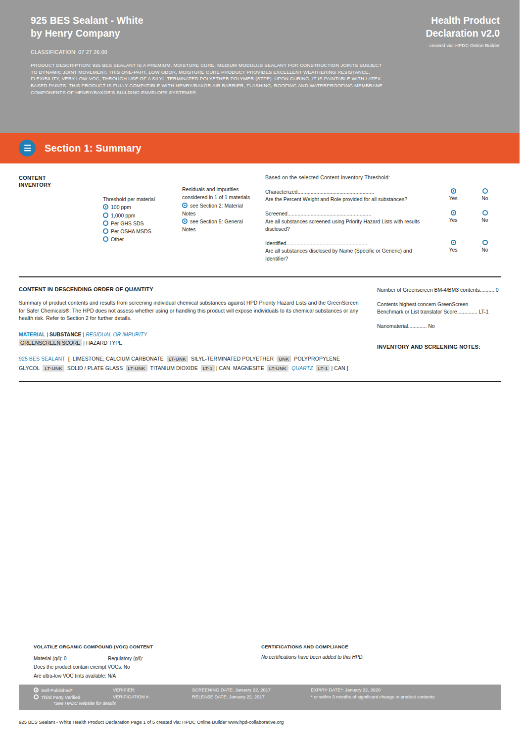925 BES Sealant - White
by Henry Company
CLASSIFICATION: 07 27 26.00
PRODUCT DESCRIPTION: 925 BES SEALANT IS A PREMIUM, MOISTURE CURE, MEDIUM MODULUS SEALANT FOR CONSTRUCTION JOINTS SUBJECT TO DYNAMIC JOINT MOVEMENT. THIS ONE-PART, LOW ODOR, MOISTURE CURE PRODUCT PROVIDES EXCELLENT WEATHERING RESISTANCE, FLEXIBILITY, VERY LOW VOC, THROUGH USE OF A SILYL-TERMINATED POLYETHER POLYMER (STPE). UPON CURING, IT IS PAINTABLE WITH LATEX BASED PAINTS. THIS PRODUCT IS FULLY COMPATIBLE WITH HENRY/BAKOR AIR BARRIER, FLASHING, ROOFING AND WATERPROOFING MEMBRANE COMPONENTS OF HENRY/BAKOR'S BUILDING ENVELOPE SYSTEMS®.
Health Product
Declaration v2.0
created via: HPDC Online Builder
☰
Section 1: Summary
CONTENT
INVENTORY
Threshold per material
100 ppm
1,000 ppm
Per GHS SDS
Per OSHA MSDS
Other
Residuals and impurities considered in 1 of 1 materials
see Section 2: Material Notes
see Section 5: General Notes
Based on the selected Content Inventory Threshold:
Characterized.....................................................
Are the Percent Weight and Role provided for all substances?
Yes
No
Screened..........................................................
Are all substances screened using Priority Hazard Lists with results disclosed?
Yes
No
Identified.........................................................
Are all substances disclosed by Name (Specific or Generic) and Identifier?
Yes
No
CONTENT IN DESCENDING ORDER OF QUANTITY
Summary of product contents and results from screening individual chemical substances against HPD Priority Hazard Lists and the GreenScreen for Safer Chemicals®. The HPD does not assess whether using or handling this product will expose individuals to its chemical substances or any health risk. Refer to Section 2 for further details.
MATERIAL | SUBSTANCE | RESIDUAL OR IMPURITY
GREENSCREEN SCORE | HAZARD TYPE
925 BES SEALANT [ LIMESTONE; CALCIUM CARBONATE LT-UNK SILYL-TERMINATED POLYETHER UNK POLYPROPYLENE GLYCOL LT-UNK SOLID / PLATE GLASS LT-UNK TITANIUM DIOXIDE LT-1 | CAN MAGNESITE LT-UNK QUARTZ LT-1 | CAN ]
Number of Greenscreen BM-4/BM3 contents.......... 0
Contents highest concern GreenScreen
Benchmark or List translator Score.............. LT-1
Nanomaterial............. No
INVENTORY AND SCREENING NOTES:
VOLATILE ORGANIC COMPOUND (VOC) CONTENT
Material (g/l): 0 Regulatory (g/l):
Does the product contain exempt VOCs: No
Are ultra-low VOC tints available: N/A
CERTIFICATIONS AND COMPLIANCE
No certifications have been added to this HPD.
Self-Published*
VERIFIER:
SCREENING DATE: January 22, 2017
EXPIRY DATE*: January 22, 2020
Third Party Verified
VERIFICATION #:
RELEASE DATE: January 22, 2017
* or within 3 months of significant change in product contents
*See HPDC website for details
925 BES Sealant - White Health Product Declaration Page 1 of 5 created via: HPDC Online Builder www.hpd-collaborative.org